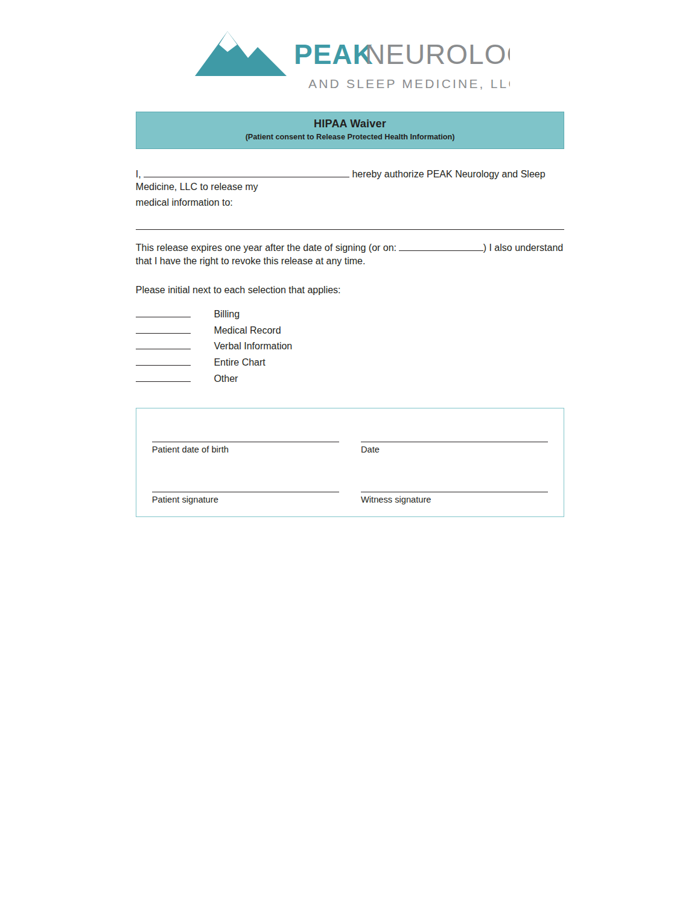PEAK NEUROLOGY AND SLEEP MEDICINE, LLC
HIPAA Waiver
(Patient consent to Release Protected Health Information)
I, hereby authorize PEAK Neurology and Sleep Medicine, LLC to release my
medical information to:
This release expires one year after the date of signing (or on: ) I also understand that I have the right to revoke this release at any time.
Please initial next to each selection that applies:
| | Billing |
| | Medical Record |
| | Verbal Information |
| | Entire Chart |
| | Other |
| Patient date of birth | Date |
| Patient signature | Witness signature |